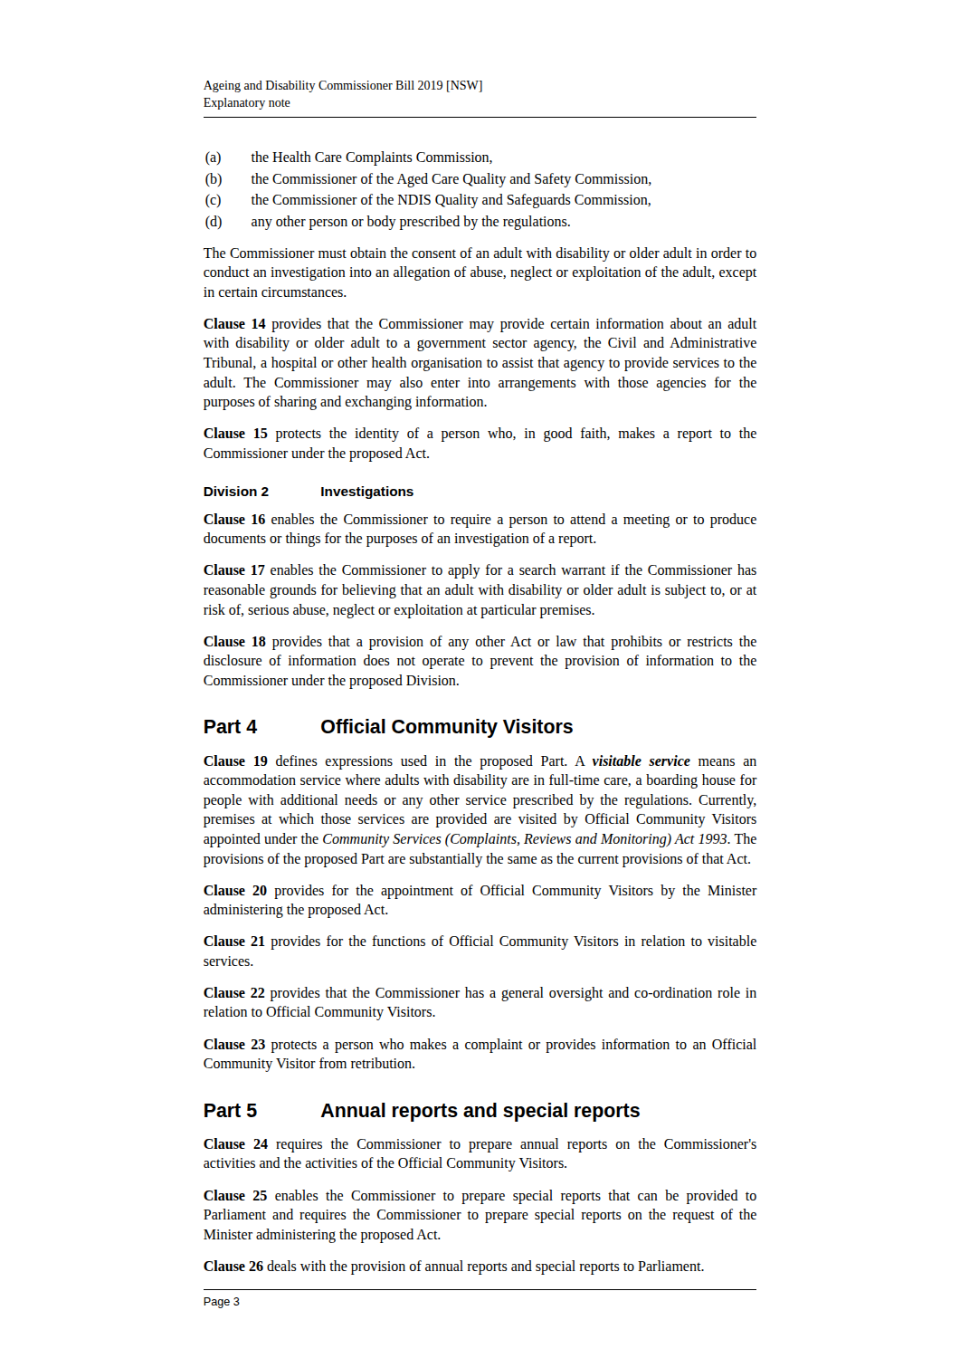Ageing and Disability Commissioner Bill 2019 [NSW]
Explanatory note
(a) the Health Care Complaints Commission,
(b) the Commissioner of the Aged Care Quality and Safety Commission,
(c) the Commissioner of the NDIS Quality and Safeguards Commission,
(d) any other person or body prescribed by the regulations.
The Commissioner must obtain the consent of an adult with disability or older adult in order to conduct an investigation into an allegation of abuse, neglect or exploitation of the adult, except in certain circumstances.
Clause 14 provides that the Commissioner may provide certain information about an adult with disability or older adult to a government sector agency, the Civil and Administrative Tribunal, a hospital or other health organisation to assist that agency to provide services to the adult. The Commissioner may also enter into arrangements with those agencies for the purposes of sharing and exchanging information.
Clause 15 protects the identity of a person who, in good faith, makes a report to the Commissioner under the proposed Act.
Division 2 Investigations
Clause 16 enables the Commissioner to require a person to attend a meeting or to produce documents or things for the purposes of an investigation of a report.
Clause 17 enables the Commissioner to apply for a search warrant if the Commissioner has reasonable grounds for believing that an adult with disability or older adult is subject to, or at risk of, serious abuse, neglect or exploitation at particular premises.
Clause 18 provides that a provision of any other Act or law that prohibits or restricts the disclosure of information does not operate to prevent the provision of information to the Commissioner under the proposed Division.
Part 4 Official Community Visitors
Clause 19 defines expressions used in the proposed Part. A visitable service means an accommodation service where adults with disability are in full-time care, a boarding house for people with additional needs or any other service prescribed by the regulations. Currently, premises at which those services are provided are visited by Official Community Visitors appointed under the Community Services (Complaints, Reviews and Monitoring) Act 1993. The provisions of the proposed Part are substantially the same as the current provisions of that Act.
Clause 20 provides for the appointment of Official Community Visitors by the Minister administering the proposed Act.
Clause 21 provides for the functions of Official Community Visitors in relation to visitable services.
Clause 22 provides that the Commissioner has a general oversight and co-ordination role in relation to Official Community Visitors.
Clause 23 protects a person who makes a complaint or provides information to an Official Community Visitor from retribution.
Part 5 Annual reports and special reports
Clause 24 requires the Commissioner to prepare annual reports on the Commissioner's activities and the activities of the Official Community Visitors.
Clause 25 enables the Commissioner to prepare special reports that can be provided to Parliament and requires the Commissioner to prepare special reports on the request of the Minister administering the proposed Act.
Clause 26 deals with the provision of annual reports and special reports to Parliament.
Page 3